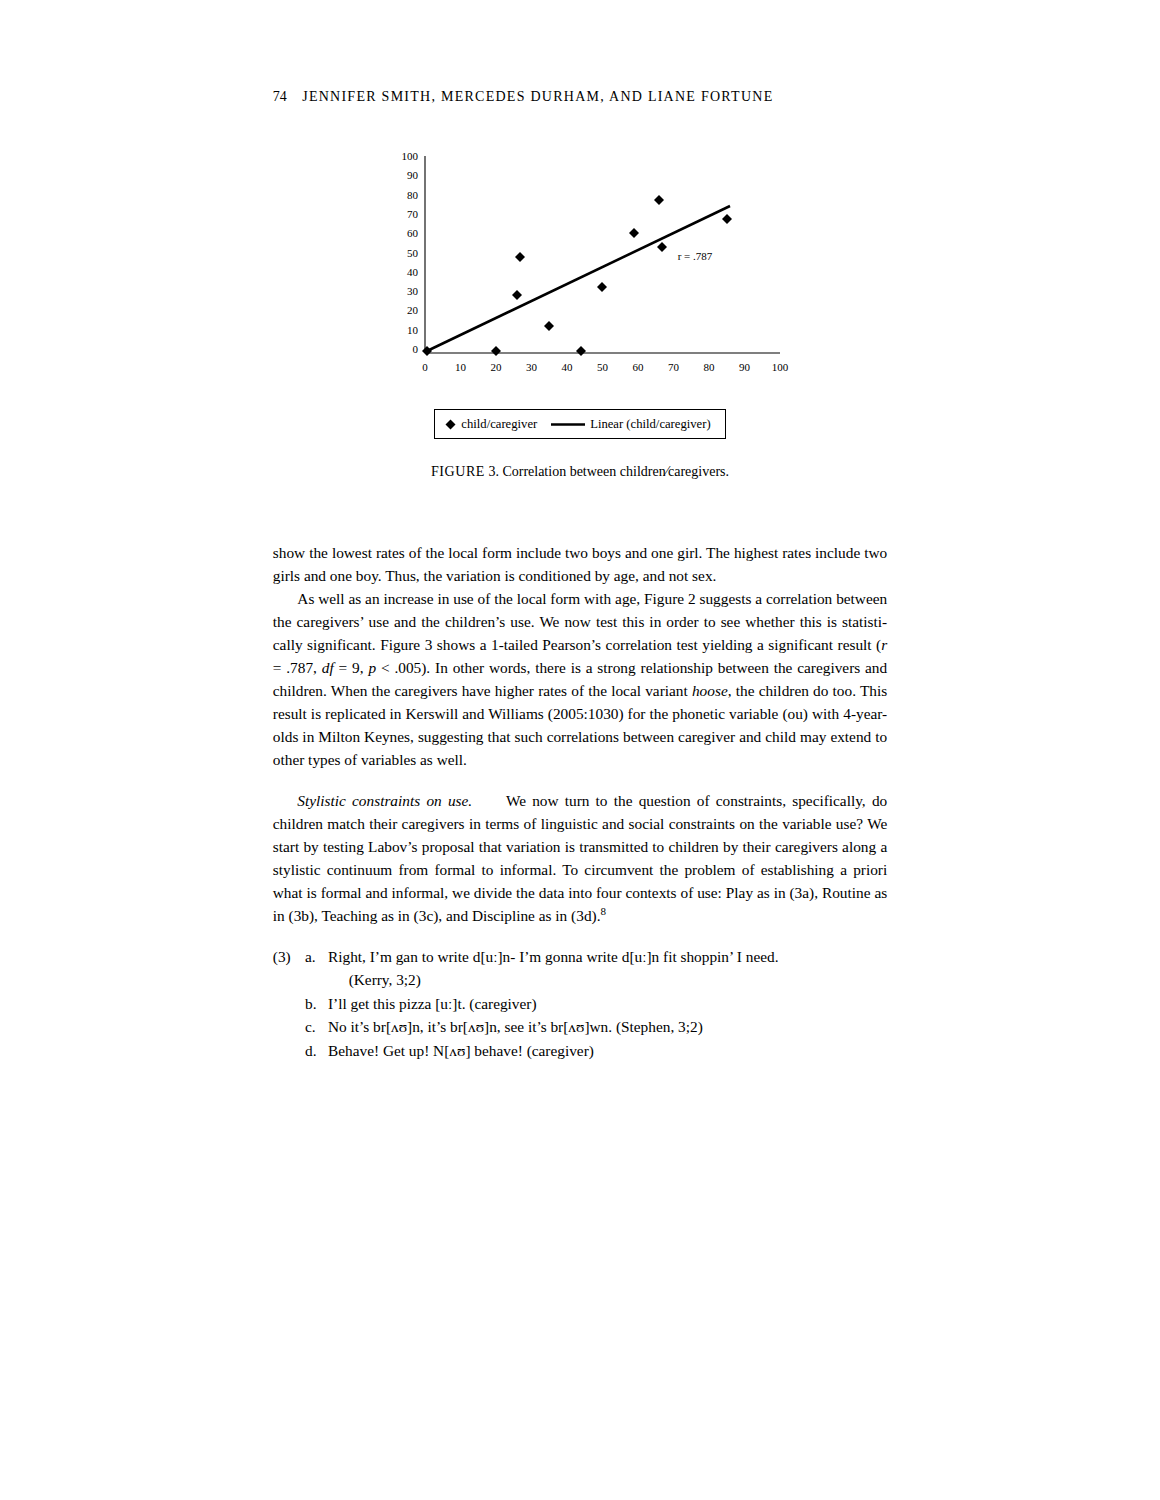74 JENNIFER SMITH, MERCEDES DURHAM, AND LIANE FORTUNE
100 90 80 70 60 50 40 30 20 10 0 0 10 20 30 40 50 60 70 80 90 100 r = .787
child/caregiver Linear (child/caregiver)
FIGURE 3. Correlation between children⁄caregivers.
show the lowest rates of the local form include two boys and one girl. The highest rates include two girls and one boy. Thus, the variation is conditioned by age, and not sex.
As well as an increase in use of the local form with age, Figure 2 suggests a correlation between the caregivers’ use and the children’s use. We now test this in order to see whether this is statistically significant. Figure 3 shows a 1-tailed Pearson’s correlation test yielding a significant result (r = .787, df = 9, p < .005). In other words, there is a strong relationship between the caregivers and children. When the caregivers have higher rates of the local variant hoose, the children do too. This result is replicated in Kerswill and Williams (2005:1030) for the phonetic variable (ou) with 4-year-olds in Milton Keynes, suggesting that such correlations between caregiver and child may extend to other types of variables as well.
Stylistic constraints on use. We now turn to the question of constraints, specifically, do children match their caregivers in terms of linguistic and social constraints on the variable use? We start by testing Labov’s proposal that variation is transmitted to children by their caregivers along a stylistic continuum from formal to informal. To circumvent the problem of establishing a priori what is formal and informal, we divide the data into four contexts of use: Play as in (3a), Routine as in (3b), Teaching as in (3c), and Discipline as in (3d).8
(3) a. Right, I’m gan to write d[uː]n- I’m gonna write d[uː]n fit shoppin’ I need. (Kerry, 3;2)
b. I’ll get this pizza [uː]t. (caregiver)
c. No it’s br[ʌʊ]n, it’s br[ʌʊ]n, see it’s br[ʌʊ]wn. (Stephen, 3;2)
d. Behave! Get up! N[ʌʊ] behave! (caregiver)